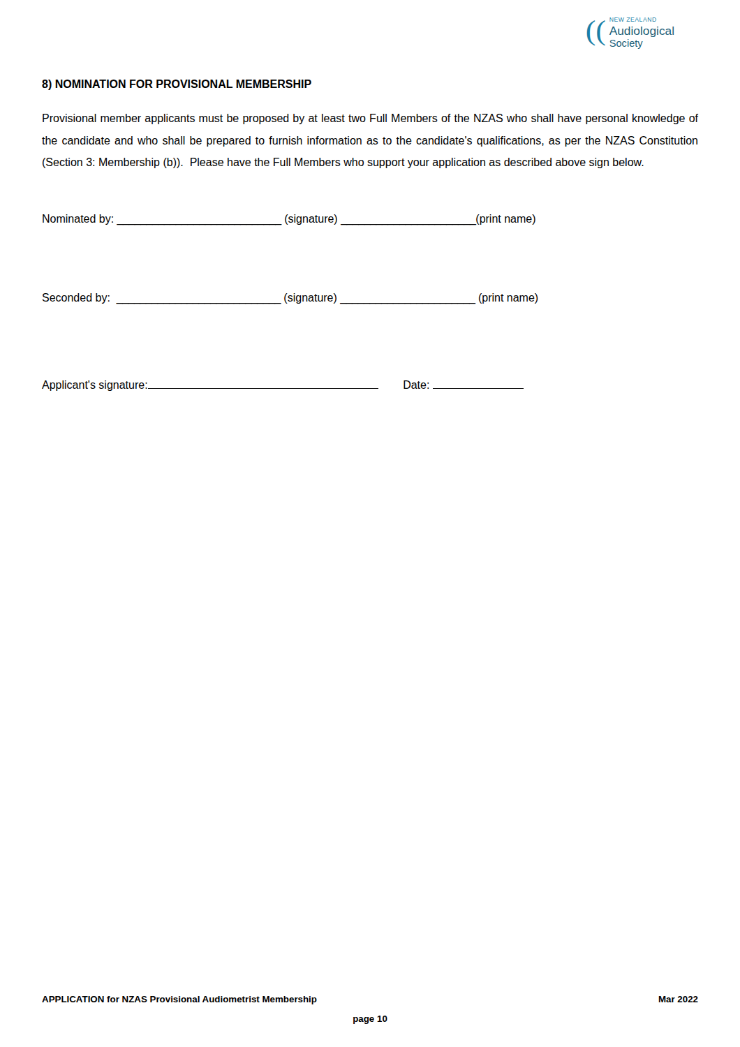(( NEW ZEALAND
Audiological
Society
8) NOMINATION FOR PROVISIONAL MEMBERSHIP
Provisional member applicants must be proposed by at least two Full Members of the NZAS who shall have personal knowledge of the candidate and who shall be prepared to furnish information as to the candidate's qualifications, as per the NZAS Constitution (Section 3: Membership (b)). Please have the Full Members who support your application as described above sign below.
Nominated by: ____________________________ (signature) _______________________(print name)
Seconded by: ____________________________ (signature) _______________________ (print name)
Applicant's signature: Date:
APPLICATION for NZAS Provisional Audiometrist Membership Mar 2022
page 10